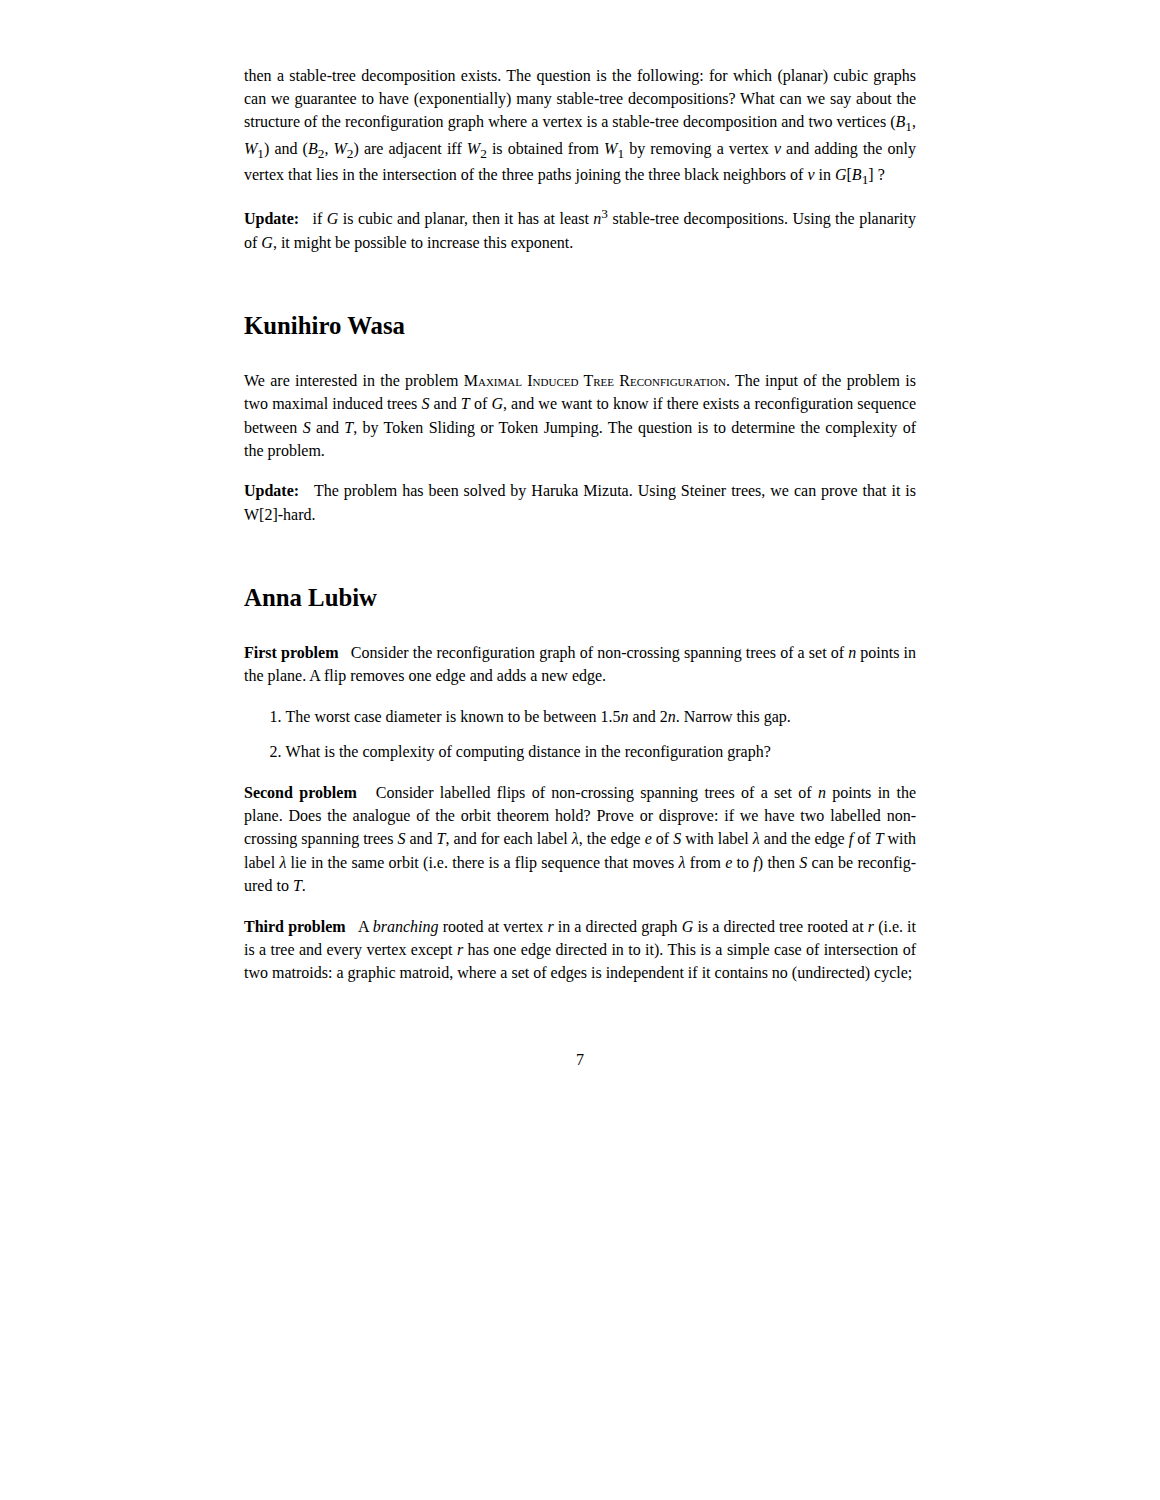then a stable-tree decomposition exists. The question is the following: for which (planar) cubic graphs can we guarantee to have (exponentially) many stable-tree decompositions? What can we say about the structure of the reconfiguration graph where a vertex is a stable-tree decomposition and two vertices (B1, W1) and (B2, W2) are adjacent iff W2 is obtained from W1 by removing a vertex v and adding the only vertex that lies in the intersection of the three paths joining the three black neighbors of v in G[B1] ?
Update: if G is cubic and planar, then it has at least n3 stable-tree decompositions. Using the planarity of G, it might be possible to increase this exponent.
Kunihiro Wasa
We are interested in the problem Maximal Induced Tree Reconfiguration. The input of the problem is two maximal induced trees S and T of G, and we want to know if there exists a reconfiguration sequence between S and T, by Token Sliding or Token Jumping. The question is to determine the complexity of the problem.
Update: The problem has been solved by Haruka Mizuta. Using Steiner trees, we can prove that it is W[2]-hard.
Anna Lubiw
First problem Consider the reconfiguration graph of non-crossing spanning trees of a set of n points in the plane. A flip removes one edge and adds a new edge.
The worst case diameter is known to be between 1.5n and 2n. Narrow this gap.
What is the complexity of computing distance in the reconfiguration graph?
Second problem Consider labelled flips of non-crossing spanning trees of a set of n points in the plane. Does the analogue of the orbit theorem hold? Prove or disprove: if we have two labelled non-crossing spanning trees S and T, and for each label λ, the edge e of S with label λ and the edge f of T with label λ lie in the same orbit (i.e. there is a flip sequence that moves λ from e to f) then S can be reconfigured to T.
Third problem A branching rooted at vertex r in a directed graph G is a directed tree rooted at r (i.e. it is a tree and every vertex except r has one edge directed in to it). This is a simple case of intersection of two matroids: a graphic matroid, where a set of edges is independent if it contains no (undirected) cycle;
7